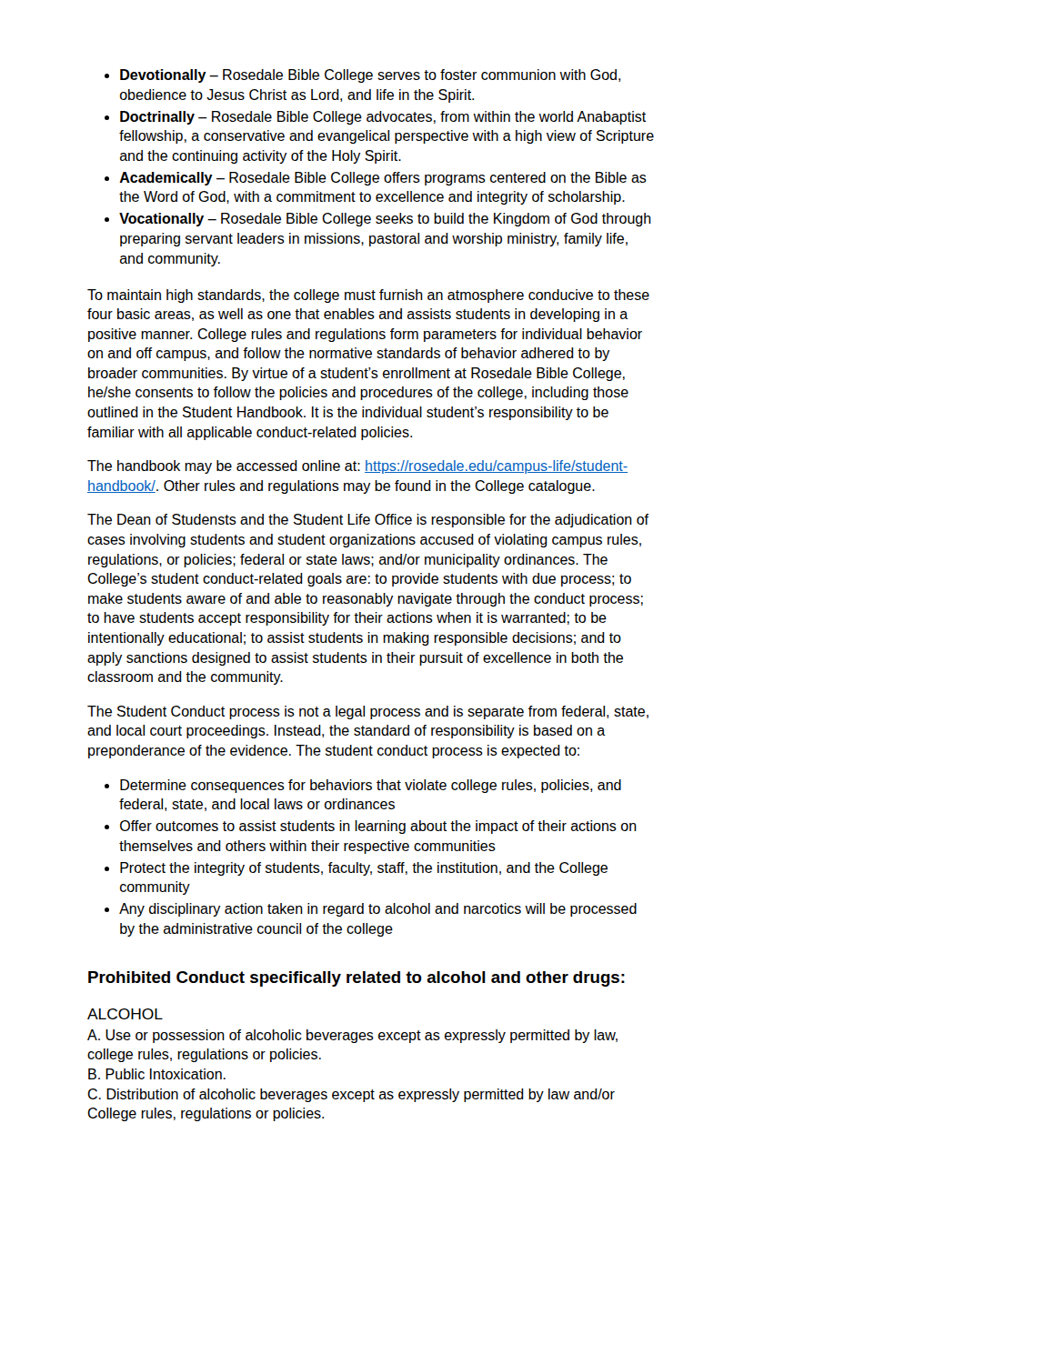Devotionally – Rosedale Bible College serves to foster communion with God, obedience to Jesus Christ as Lord, and life in the Spirit.
Doctrinally – Rosedale Bible College advocates, from within the world Anabaptist fellowship, a conservative and evangelical perspective with a high view of Scripture and the continuing activity of the Holy Spirit.
Academically – Rosedale Bible College offers programs centered on the Bible as the Word of God, with a commitment to excellence and integrity of scholarship.
Vocationally – Rosedale Bible College seeks to build the Kingdom of God through preparing servant leaders in missions, pastoral and worship ministry, family life, and community.
To maintain high standards, the college must furnish an atmosphere conducive to these four basic areas, as well as one that enables and assists students in developing in a positive manner. College rules and regulations form parameters for individual behavior on and off campus, and follow the normative standards of behavior adhered to by broader communities. By virtue of a student’s enrollment at Rosedale Bible College, he/she consents to follow the policies and procedures of the college, including those outlined in the Student Handbook. It is the individual student’s responsibility to be familiar with all applicable conduct-related policies.
The handbook may be accessed online at: https://rosedale.edu/campus-life/student-handbook/. Other rules and regulations may be found in the College catalogue.
The Dean of Studensts and the Student Life Office is responsible for the adjudication of cases involving students and student organizations accused of violating campus rules, regulations, or policies; federal or state laws; and/or municipality ordinances. The College’s student conduct-related goals are: to provide students with due process; to make students aware of and able to reasonably navigate through the conduct process; to have students accept responsibility for their actions when it is warranted; to be intentionally educational; to assist students in making responsible decisions; and to apply sanctions designed to assist students in their pursuit of excellence in both the classroom and the community.
The Student Conduct process is not a legal process and is separate from federal, state, and local court proceedings. Instead, the standard of responsibility is based on a preponderance of the evidence. The student conduct process is expected to:
Determine consequences for behaviors that violate college rules, policies, and federal, state, and local laws or ordinances
Offer outcomes to assist students in learning about the impact of their actions on themselves and others within their respective communities
Protect the integrity of students, faculty, staff, the institution, and the College community
Any disciplinary action taken in regard to alcohol and narcotics will be processed by the administrative council of the college
Prohibited Conduct specifically related to alcohol and other drugs:
ALCOHOL
A. Use or possession of alcoholic beverages except as expressly permitted by law, college rules, regulations or policies.
B. Public Intoxication.
C. Distribution of alcoholic beverages except as expressly permitted by law and/or College rules, regulations or policies.